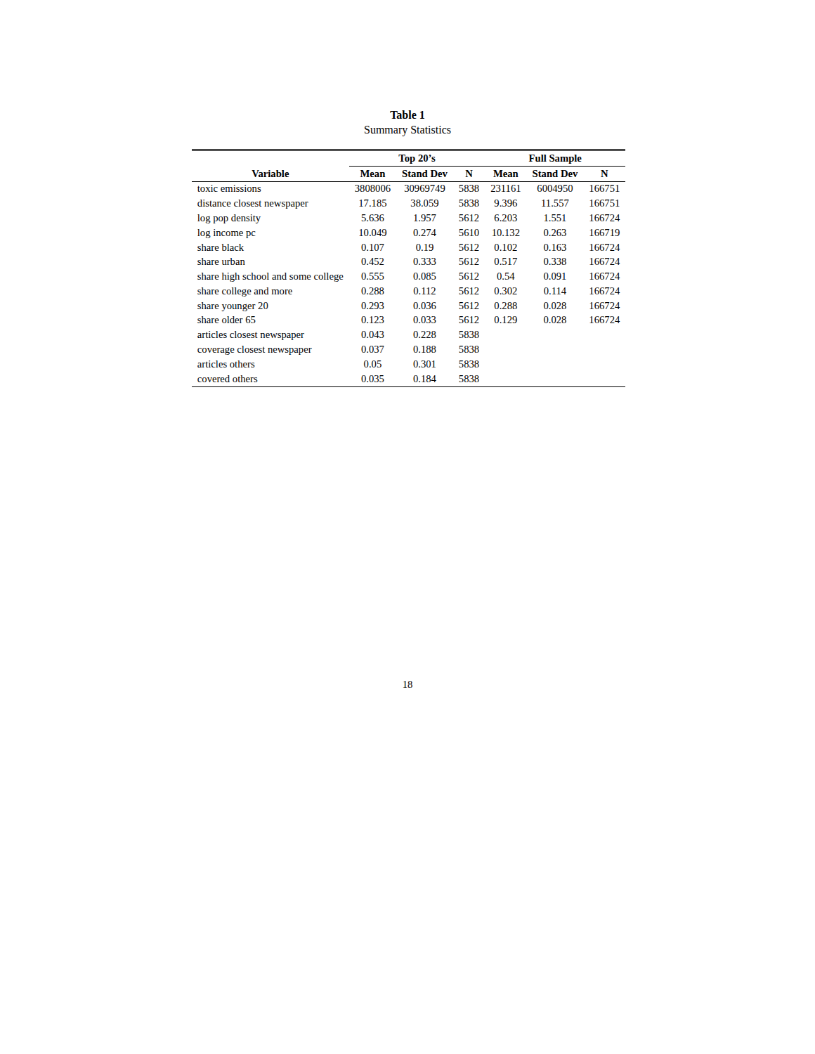Table 1 Summary Statistics
| | Top 20’s | Full Sample |
| --- | --- | --- |
| Variable | Mean | Stand Dev | N | Mean | Stand Dev | N |
| toxic emissions | 3808006 | 30969749 | 5838 | 231161 | 6004950 | 166751 |
| distance closest newspaper | 17.185 | 38.059 | 5838 | 9.396 | 11.557 | 166751 |
| log pop density | 5.636 | 1.957 | 5612 | 6.203 | 1.551 | 166724 |
| log income pc | 10.049 | 0.274 | 5610 | 10.132 | 0.263 | 166719 |
| share black | 0.107 | 0.19 | 5612 | 0.102 | 0.163 | 166724 |
| share urban | 0.452 | 0.333 | 5612 | 0.517 | 0.338 | 166724 |
| share high school and some college | 0.555 | 0.085 | 5612 | 0.54 | 0.091 | 166724 |
| share college and more | 0.288 | 0.112 | 5612 | 0.302 | 0.114 | 166724 |
| share younger 20 | 0.293 | 0.036 | 5612 | 0.288 | 0.028 | 166724 |
| share older 65 | 0.123 | 0.033 | 5612 | 0.129 | 0.028 | 166724 |
| articles closest newspaper | 0.043 | 0.228 | 5838 | | | |
| coverage closest newspaper | 0.037 | 0.188 | 5838 | | | |
| articles others | 0.05 | 0.301 | 5838 | | | |
| covered others | 0.035 | 0.184 | 5838 | | | |
18